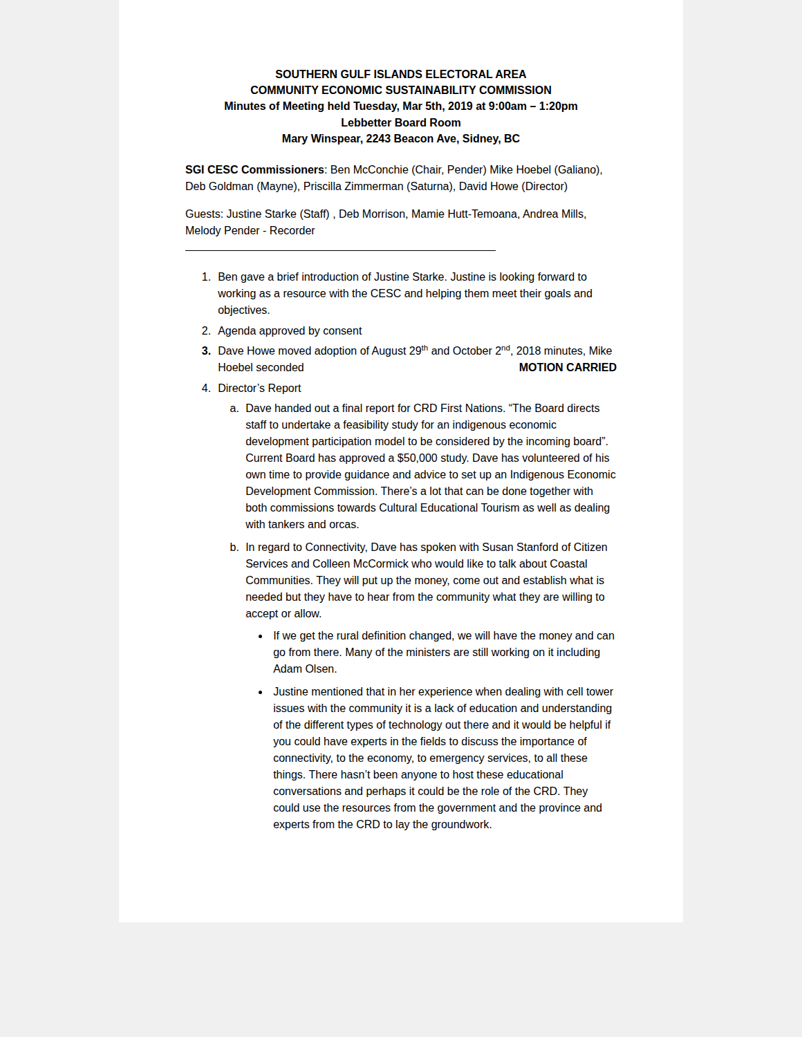SOUTHERN GULF ISLANDS ELECTORAL AREA
COMMUNITY ECONOMIC SUSTAINABILITY COMMISSION
Minutes of Meeting held Tuesday, Mar 5th, 2019 at 9:00am – 1:20pm
Lebbetter Board Room
Mary Winspear, 2243 Beacon Ave, Sidney, BC
SGI CESC Commissioners: Ben McConchie (Chair, Pender) Mike Hoebel (Galiano), Deb Goldman (Mayne), Priscilla Zimmerman (Saturna), David Howe (Director)
Guests: Justine Starke (Staff) , Deb Morrison, Mamie Hutt-Temoana, Andrea Mills, Melody Pender - Recorder
Ben gave a brief introduction of Justine Starke. Justine is looking forward to working as a resource with the CESC and helping them meet their goals and objectives.
Agenda approved by consent
Dave Howe moved adoption of August 29th and October 2nd, 2018 minutes, Mike Hoebel seconded MOTION CARRIED
Director’s Report
Dave handed out a final report for CRD First Nations. “The Board directs staff to undertake a feasibility study for an indigenous economic development participation model to be considered by the incoming board”. Current Board has approved a $50,000 study. Dave has volunteered of his own time to provide guidance and advice to set up an Indigenous Economic Development Commission. There’s a lot that can be done together with both commissions towards Cultural Educational Tourism as well as dealing with tankers and orcas.
In regard to Connectivity, Dave has spoken with Susan Stanford of Citizen Services and Colleen McCormick who would like to talk about Coastal Communities. They will put up the money, come out and establish what is needed but they have to hear from the community what they are willing to accept or allow.
If we get the rural definition changed, we will have the money and can go from there. Many of the ministers are still working on it including Adam Olsen.
Justine mentioned that in her experience when dealing with cell tower issues with the community it is a lack of education and understanding of the different types of technology out there and it would be helpful if you could have experts in the fields to discuss the importance of connectivity, to the economy, to emergency services, to all these things. There hasn’t been anyone to host these educational conversations and perhaps it could be the role of the CRD. They could use the resources from the government and the province and experts from the CRD to lay the groundwork.